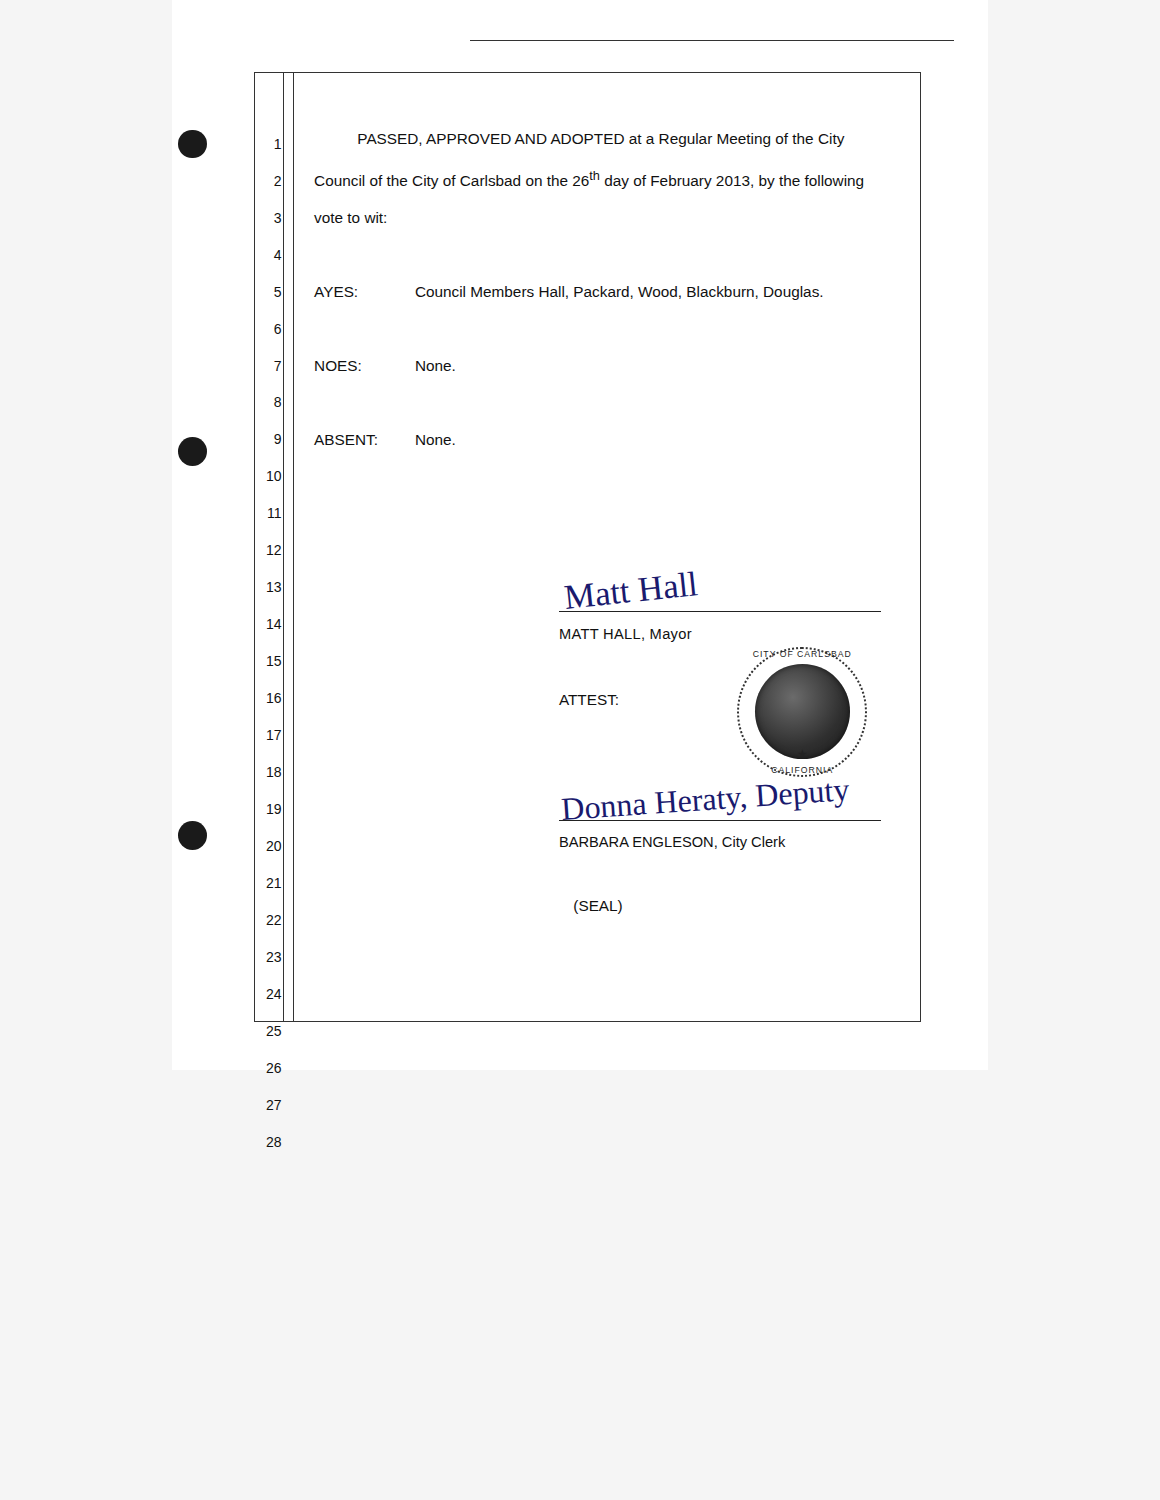1
2
3
4
5
6
7
8
9
10
11
12
13
14
15
16
17
18
19
20
21
22
23
24
25
26
27
28
PASSED, APPROVED AND ADOPTED at a Regular Meeting of the City Council of the City of Carlsbad on the 26th day of February 2013, by the following vote to wit:
AYES: Council Members Hall, Packard, Wood, Blackburn, Douglas.
NOES: None.
ABSENT: None.
Matt Hall
MATT HALL, Mayor
ATTEST:
Donna Heraty, Deputy
BARBARA ENGLESON, City Clerk
(SEAL)
CITY OF CARLSBAD
CALIFORNIA
★